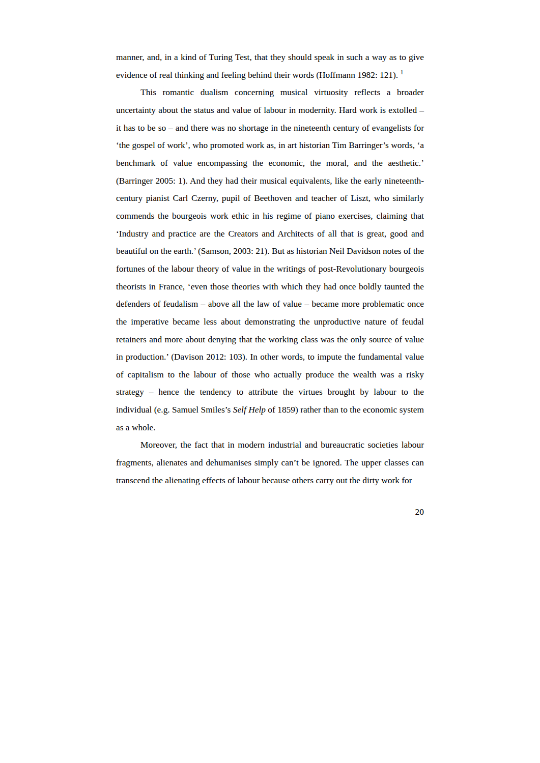manner, and, in a kind of Turing Test, that they should speak in such a way as to give evidence of real thinking and feeling behind their words (Hoffmann 1982: 121). 1
This romantic dualism concerning musical virtuosity reflects a broader uncertainty about the status and value of labour in modernity. Hard work is extolled – it has to be so – and there was no shortage in the nineteenth century of evangelists for ‘the gospel of work’, who promoted work as, in art historian Tim Barringer’s words, ‘a benchmark of value encompassing the economic, the moral, and the aesthetic.’ (Barringer 2005: 1). And they had their musical equivalents, like the early nineteenth-century pianist Carl Czerny, pupil of Beethoven and teacher of Liszt, who similarly commends the bourgeois work ethic in his regime of piano exercises, claiming that ‘Industry and practice are the Creators and Architects of all that is great, good and beautiful on the earth.’ (Samson, 2003: 21). But as historian Neil Davidson notes of the fortunes of the labour theory of value in the writings of post-Revolutionary bourgeois theorists in France, ‘even those theories with which they had once boldly taunted the defenders of feudalism – above all the law of value – became more problematic once the imperative became less about demonstrating the unproductive nature of feudal retainers and more about denying that the working class was the only source of value in production.’ (Davison 2012: 103). In other words, to impute the fundamental value of capitalism to the labour of those who actually produce the wealth was a risky strategy – hence the tendency to attribute the virtues brought by labour to the individual (e.g. Samuel Smiles’s Self Help of 1859) rather than to the economic system as a whole.
Moreover, the fact that in modern industrial and bureaucratic societies labour fragments, alienates and dehumanises simply can’t be ignored. The upper classes can transcend the alienating effects of labour because others carry out the dirty work for
20